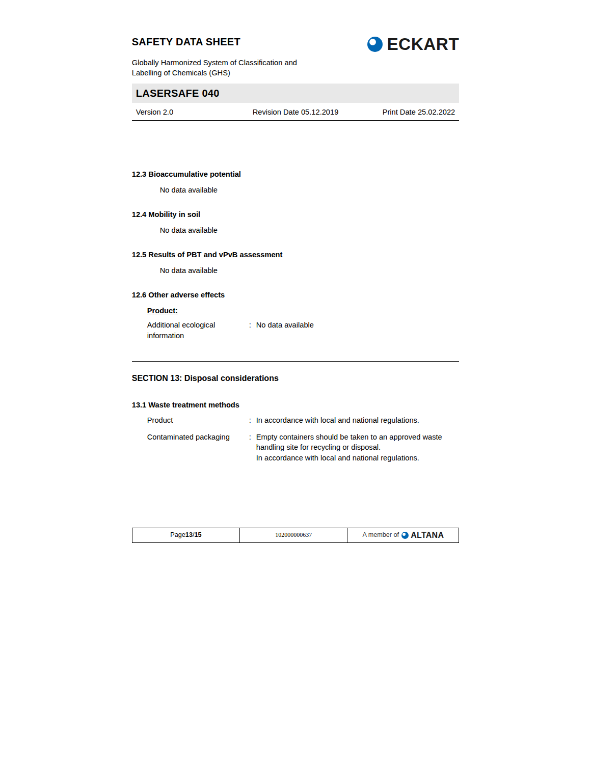SAFETY DATA SHEET
Globally Harmonized System of Classification and Labelling of Chemicals (GHS)
ECKART
LASERSAFE 040
Version 2.0 Revision Date 05.12.2019 Print Date 25.02.2022
12.3 Bioaccumulative potential
No data available
12.4 Mobility in soil
No data available
12.5 Results of PBT and vPvB assessment
No data available
12.6 Other adverse effects
Product:
Additional ecological information
:
No data available
SECTION 13: Disposal considerations
13.1 Waste treatment methods
Product
:
In accordance with local and national regulations.
Contaminated packaging
:
Empty containers should be taken to an approved waste handling site for recycling or disposal.
In accordance with local and national regulations.
Page 13 / 15
102000000637
A member of
ALTANA